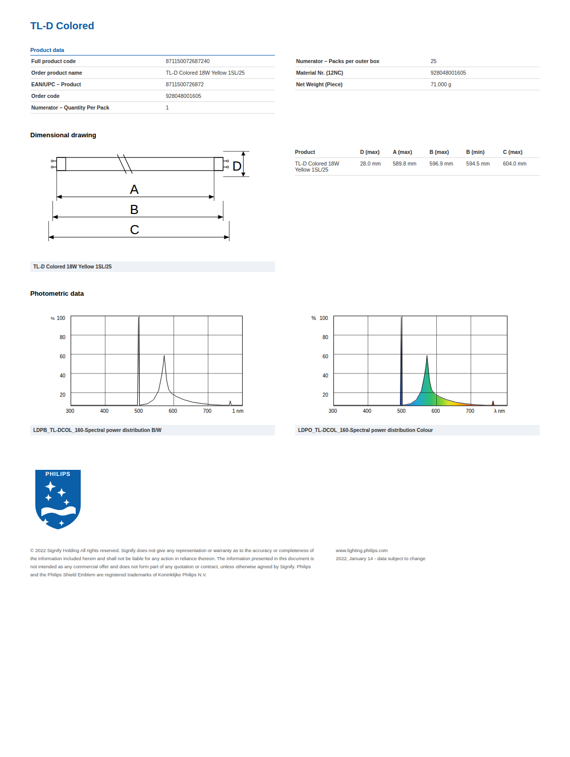TL-D Colored
Product data
| Full product code | 871150072687240 |
| Order product name | TL-D Colored 18W Yellow 1SL/25 |
| EAN/UPC – Product | 8711500726872 |
| Order code | 928048001605 |
| Numerator – Quantity Per Pack | 1 |
| Numerator – Packs per outer box | 25 |
| Material Nr. (12NC) | 928048001605 |
| Net Weight (Piece) | 71.000 g |
Dimensional drawing
D A B C
TL-D Colored 18W Yellow 1SL/25
| Product | D (max) | A (max) | B (max) | B (min) | C (max) |
| --- | --- | --- | --- | --- | --- |
| TL-D Colored 18W Yellow 1SL/25 | 28.0 mm | 589.8 mm | 596.9 mm | 594.5 mm | 604.0 mm |
Photometric data
% 100 80 60 40 20 300 400 500 600 700 1 nm
LDPB_TL-DCOL_160-Spectral power distribution B/W
% 100 80 60 40 20 300 400 500 600 700 λ nm
LDPO_TL-DCOL_160-Spectral power distribution Colour
PHILIPS
© 2022 Signify Holding All rights reserved. Signify does not give any representation or warranty as to the accuracy or completeness of the information included herein and shall not be liable for any action in reliance thereon. The information presented in this document is not intended as any commercial offer and does not form part of any quotation or contract, unless otherwise agreed by Signify. Philips and the Philips Shield Emblem are registered trademarks of Koninklijke Philips N.V.
www.lighting.philips.com
2022, January 14 - data subject to change